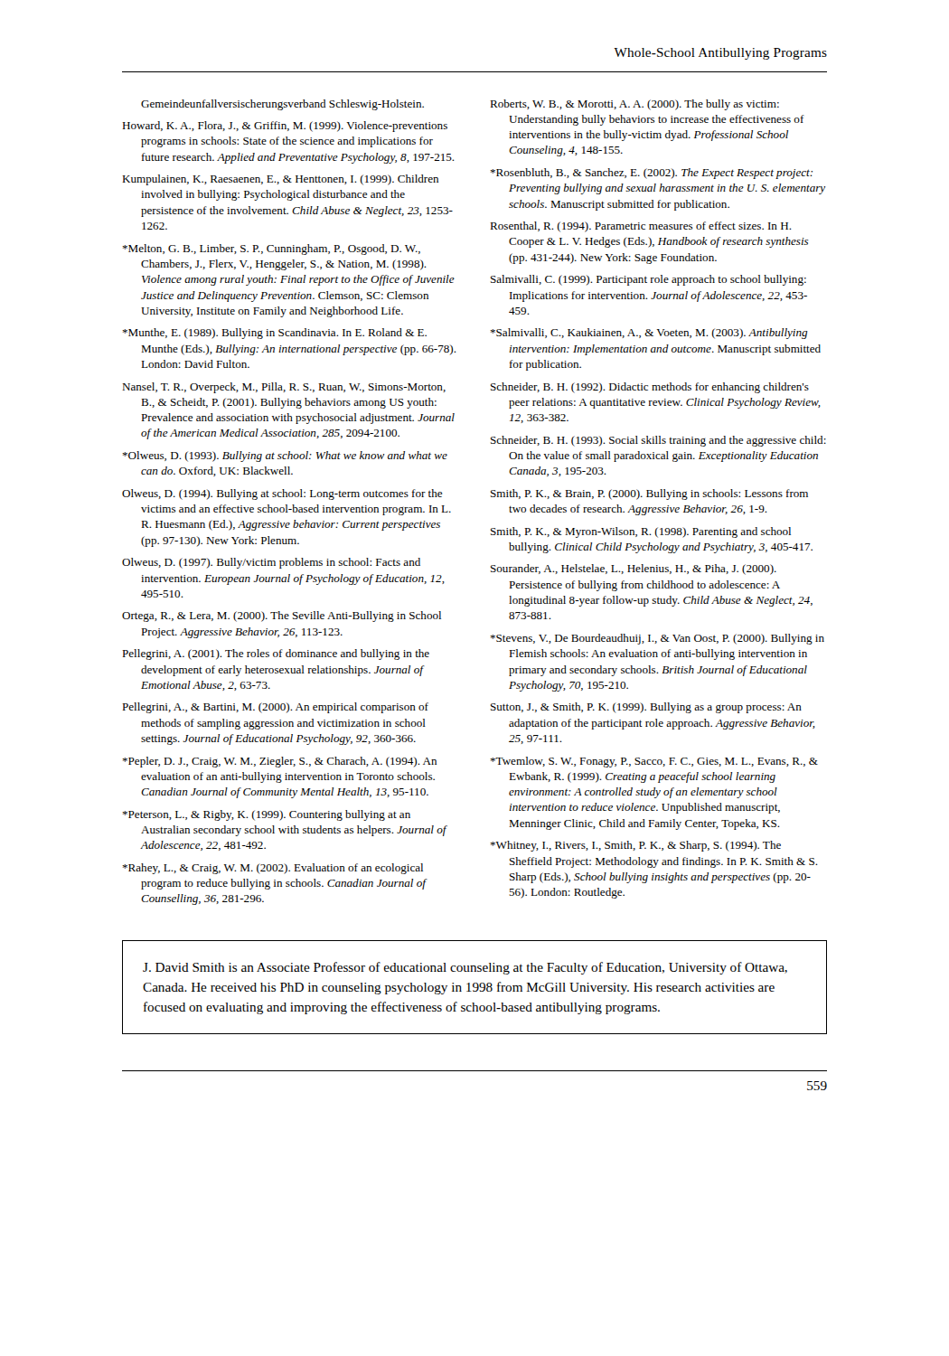Whole-School Antibullying Programs
Gemeindeunfallversischerungsverband Schleswig-Holstein.
Howard, K. A., Flora, J., & Griffin, M. (1999). Violence-preventions programs in schools: State of the science and implications for future research. Applied and Preventative Psychology, 8, 197-215.
Kumpulainen, K., Raesaenen, E., & Henttonen, I. (1999). Children involved in bullying: Psychological disturbance and the persistence of the involvement. Child Abuse & Neglect, 23, 1253-1262.
*Melton, G. B., Limber, S. P., Cunningham, P., Osgood, D. W., Chambers, J., Flerx, V., Henggeler, S., & Nation, M. (1998). Violence among rural youth: Final report to the Office of Juvenile Justice and Delinquency Prevention. Clemson, SC: Clemson University, Institute on Family and Neighborhood Life.
*Munthe, E. (1989). Bullying in Scandinavia. In E. Roland & E. Munthe (Eds.), Bullying: An international perspective (pp. 66-78). London: David Fulton.
Nansel, T. R., Overpeck, M., Pilla, R. S., Ruan, W., Simons-Morton, B., & Scheidt, P. (2001). Bullying behaviors among US youth: Prevalence and association with psychosocial adjustment. Journal of the American Medical Association, 285, 2094-2100.
*Olweus, D. (1993). Bullying at school: What we know and what we can do. Oxford, UK: Blackwell.
Olweus, D. (1994). Bullying at school: Long-term outcomes for the victims and an effective school-based intervention program. In L. R. Huesmann (Ed.), Aggressive behavior: Current perspectives (pp. 97-130). New York: Plenum.
Olweus, D. (1997). Bully/victim problems in school: Facts and intervention. European Journal of Psychology of Education, 12, 495-510.
Ortega, R., & Lera, M. (2000). The Seville Anti-Bullying in School Project. Aggressive Behavior, 26, 113-123.
Pellegrini, A. (2001). The roles of dominance and bullying in the development of early heterosexual relationships. Journal of Emotional Abuse, 2, 63-73.
Pellegrini, A., & Bartini, M. (2000). An empirical comparison of methods of sampling aggression and victimization in school settings. Journal of Educational Psychology, 92, 360-366.
*Pepler, D. J., Craig, W. M., Ziegler, S., & Charach, A. (1994). An evaluation of an anti-bullying intervention in Toronto schools. Canadian Journal of Community Mental Health, 13, 95-110.
*Peterson, L., & Rigby, K. (1999). Countering bullying at an Australian secondary school with students as helpers. Journal of Adolescence, 22, 481-492.
*Rahey, L., & Craig, W. M. (2002). Evaluation of an ecological program to reduce bullying in schools. Canadian Journal of Counselling, 36, 281-296.
Roberts, W. B., & Morotti, A. A. (2000). The bully as victim: Understanding bully behaviors to increase the effectiveness of interventions in the bully-victim dyad. Professional School Counseling, 4, 148-155.
*Rosenbluth, B., & Sanchez, E. (2002). The Expect Respect project: Preventing bullying and sexual harassment in the U. S. elementary schools. Manuscript submitted for publication.
Rosenthal, R. (1994). Parametric measures of effect sizes. In H. Cooper & L. V. Hedges (Eds.), Handbook of research synthesis (pp. 431-244). New York: Sage Foundation.
Salmivalli, C. (1999). Participant role approach to school bullying: Implications for intervention. Journal of Adolescence, 22, 453-459.
*Salmivalli, C., Kaukiainen, A., & Voeten, M. (2003). Antibullying intervention: Implementation and outcome. Manuscript submitted for publication.
Schneider, B. H. (1992). Didactic methods for enhancing children's peer relations: A quantitative review. Clinical Psychology Review, 12, 363-382.
Schneider, B. H. (1993). Social skills training and the aggressive child: On the value of small paradoxical gain. Exceptionality Education Canada, 3, 195-203.
Smith, P. K., & Brain, P. (2000). Bullying in schools: Lessons from two decades of research. Aggressive Behavior, 26, 1-9.
Smith, P. K., & Myron-Wilson, R. (1998). Parenting and school bullying. Clinical Child Psychology and Psychiatry, 3, 405-417.
Sourander, A., Helstelae, L., Helenius, H., & Piha, J. (2000). Persistence of bullying from childhood to adolescence: A longitudinal 8-year follow-up study. Child Abuse & Neglect, 24, 873-881.
*Stevens, V., De Bourdeaudhuij, I., & Van Oost, P. (2000). Bullying in Flemish schools: An evaluation of anti-bullying intervention in primary and secondary schools. British Journal of Educational Psychology, 70, 195-210.
Sutton, J., & Smith, P. K. (1999). Bullying as a group process: An adaptation of the participant role approach. Aggressive Behavior, 25, 97-111.
*Twemlow, S. W., Fonagy, P., Sacco, F. C., Gies, M. L., Evans, R., & Ewbank, R. (1999). Creating a peaceful school learning environment: A controlled study of an elementary school intervention to reduce violence. Unpublished manuscript, Menninger Clinic, Child and Family Center, Topeka, KS.
*Whitney, I., Rivers, I., Smith, P. K., & Sharp, S. (1994). The Sheffield Project: Methodology and findings. In P. K. Smith & S. Sharp (Eds.), School bullying insights and perspectives (pp. 20-56). London: Routledge.
J. David Smith is an Associate Professor of educational counseling at the Faculty of Education, University of Ottawa, Canada. He received his PhD in counseling psychology in 1998 from McGill University. His research activities are focused on evaluating and improving the effectiveness of school-based antibullying programs.
559